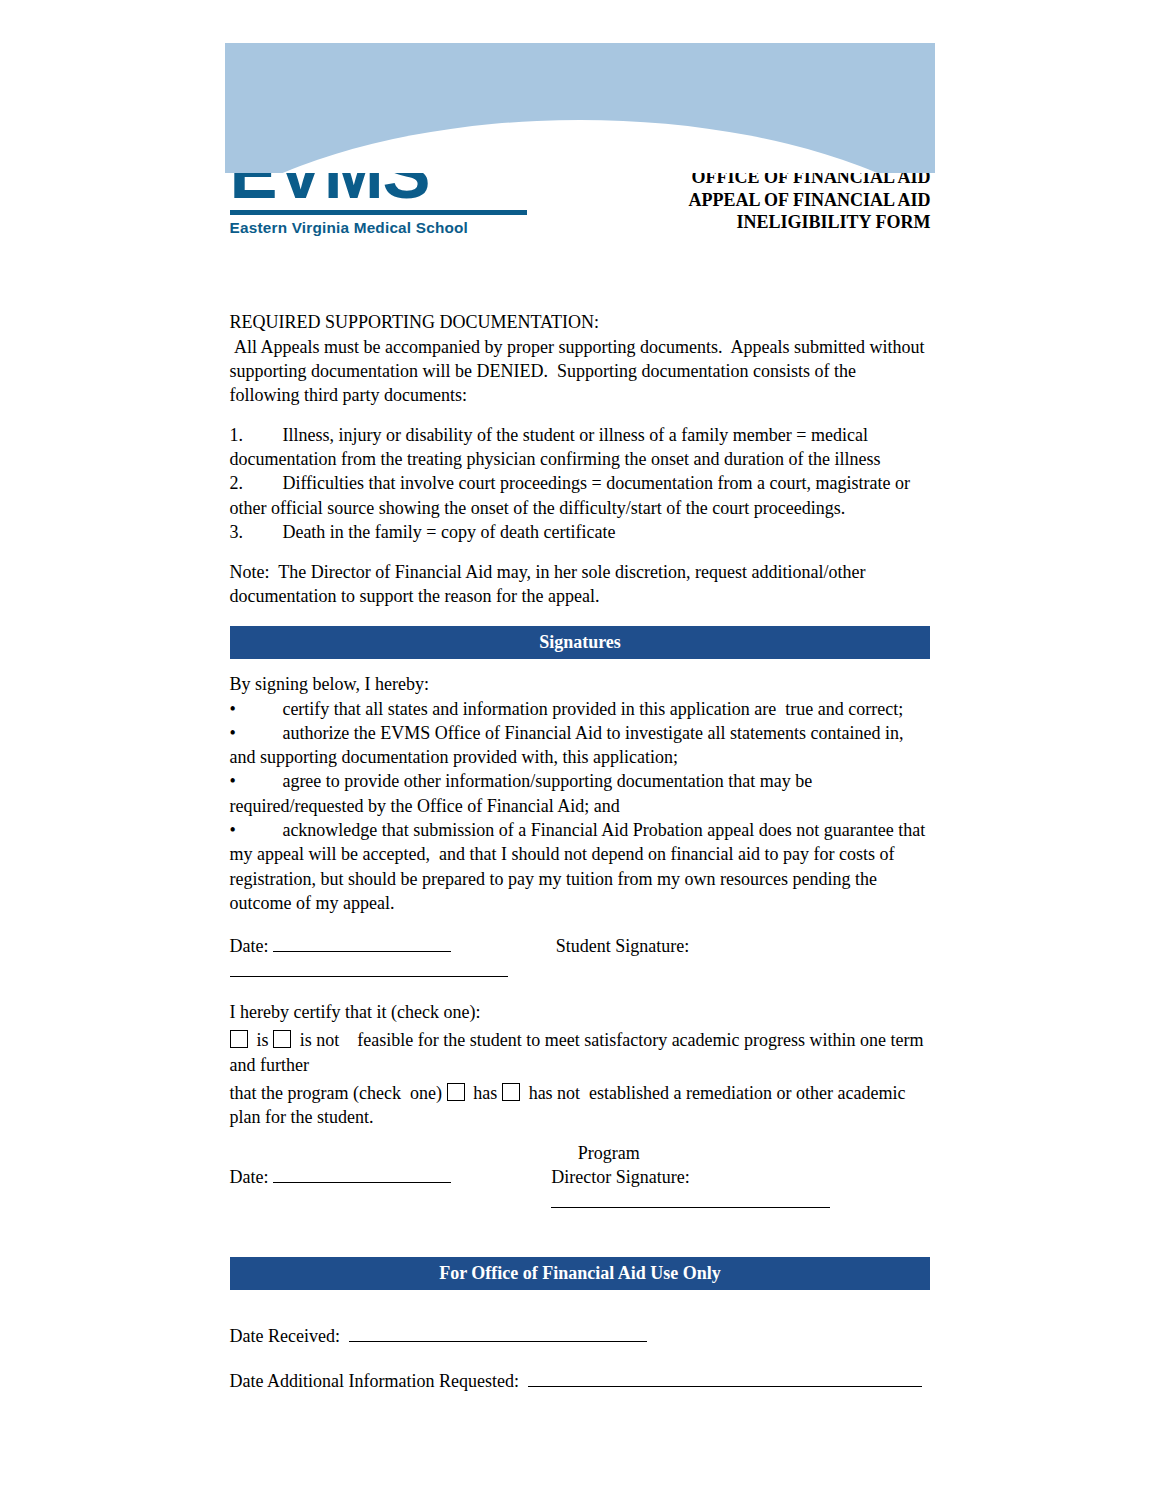EVMS
Eastern Virginia Medical School
OFFICE OF FINANCIAL AID
APPEAL OF FINANCIAL AID
INELIGIBILITY FORM
REQUIRED SUPPORTING DOCUMENTATION:
All Appeals must be accompanied by proper supporting documents. Appeals submitted without supporting documentation will be DENIED. Supporting documentation consists of the following third party documents:
1. Illness, injury or disability of the student or illness of a family member = medical documentation from the treating physician confirming the onset and duration of the illness
2. Difficulties that involve court proceedings = documentation from a court, magistrate or other official source showing the onset of the difficulty/start of the court proceedings.
3. Death in the family = copy of death certificate
Note: The Director of Financial Aid may, in her sole discretion, request additional/other documentation to support the reason for the appeal.
Signatures
By signing below, I hereby:
•certify that all states and information provided in this application are true and correct;
•authorize the EVMS Office of Financial Aid to investigate all statements contained in, and supporting documentation provided with, this application;
•agree to provide other information/supporting documentation that may be required/requested by the Office of Financial Aid; and
•acknowledge that submission of a Financial Aid Probation appeal does not guarantee that my appeal will be accepted, and that I should not depend on financial aid to pay for costs of registration, but should be prepared to pay my tuition from my own resources pending the outcome of my appeal.
Date: Student Signature:
I hereby certify that it (check one):
is is not feasible for the student to meet satisfactory academic progress within one term and further
that the program (check one) has has not established a remediation or other academic plan for the student.
Program
Date:
Director Signature:
For Office of Financial Aid Use Only
Date Received:
Date Additional Information Requested: